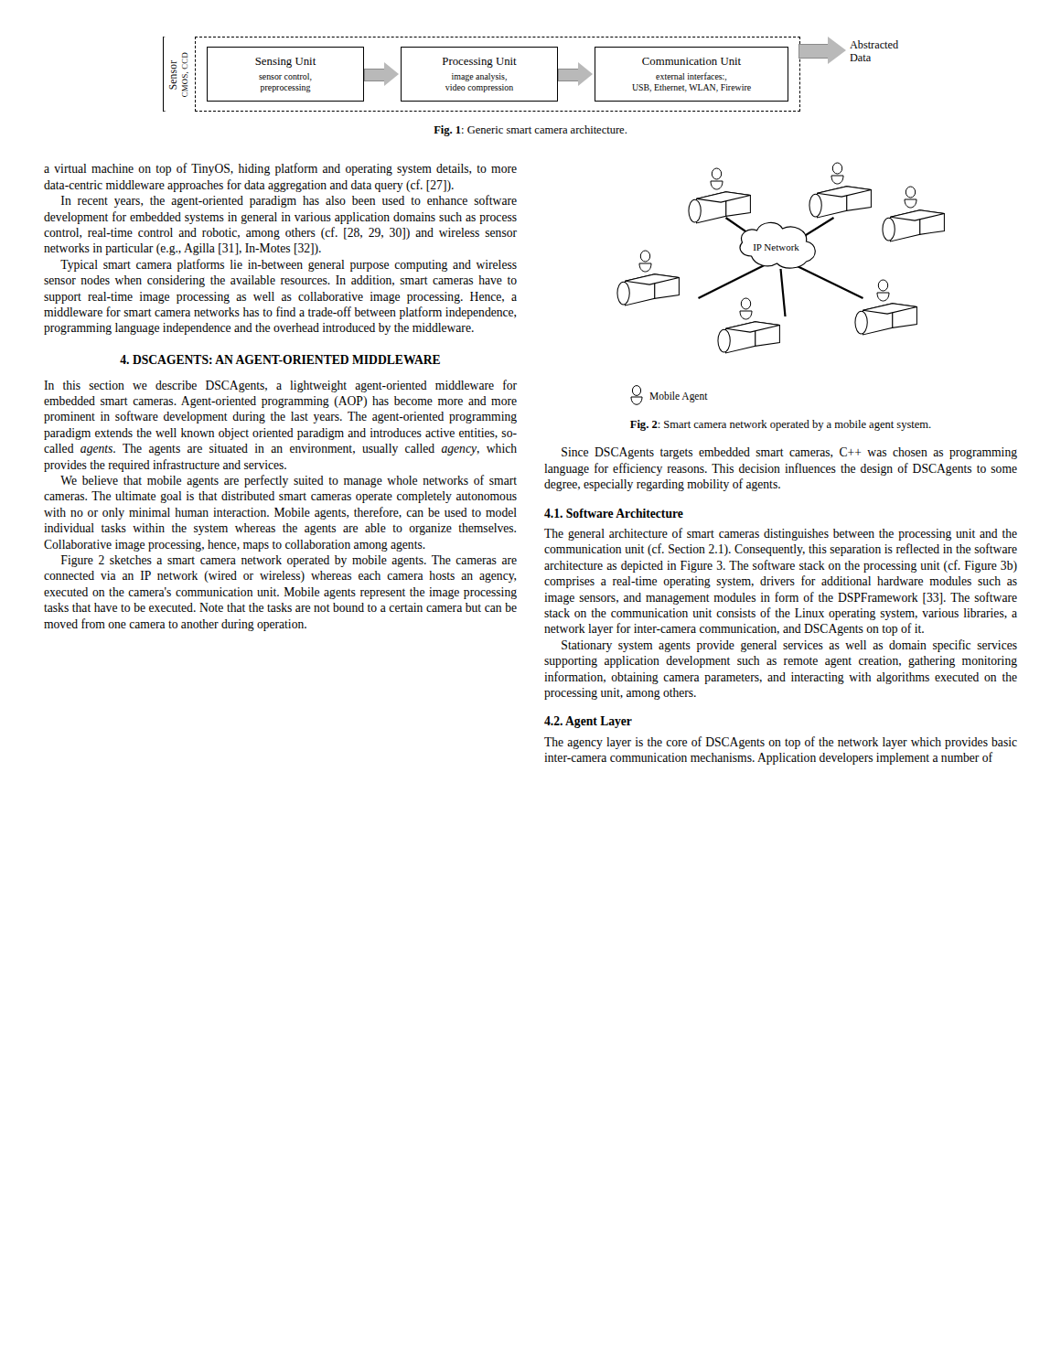Sensor
CMOS, CCD
Sensing Unit
sensor control,
preprocessing
Processing Unit
image analysis,
video compression
Communication Unit
external interfaces:,
USB, Ethernet, WLAN, Firewire
Abstracted
Data
Fig. 1: Generic smart camera architecture.
a virtual machine on top of TinyOS, hiding platform and operating system details, to more data-centric middleware approaches for data aggregation and data query (cf. [27]).
In recent years, the agent-oriented paradigm has also been used to enhance software development for embedded systems in general in various application domains such as process control, real-time control and robotic, among others (cf. [28, 29, 30]) and wireless sensor networks in particular (e.g., Agilla [31], In-Motes [32]).
Typical smart camera platforms lie in-between general purpose computing and wireless sensor nodes when considering the available resources. In addition, smart cameras have to support real-time image processing as well as collaborative image processing. Hence, a middleware for smart camera networks has to find a trade-off between platform independence, programming language independence and the overhead introduced by the middleware.
4. DSCAgents: An Agent-Oriented Middleware
In this section we describe DSCAgents, a lightweight agent-oriented middleware for embedded smart cameras. Agent-oriented programming (AOP) has become more and more prominent in software development during the last years. The agent-oriented programming paradigm extends the well known object oriented paradigm and introduces active entities, so-called agents. The agents are situated in an environment, usually called agency, which provides the required infrastructure and services.
We believe that mobile agents are perfectly suited to manage whole networks of smart cameras. The ultimate goal is that distributed smart cameras operate completely autonomous with no or only minimal human interaction. Mobile agents, therefore, can be used to model individual tasks within the system whereas the agents are able to organize themselves. Collaborative image processing, hence, maps to collaboration among agents.
Figure 2 sketches a smart camera network operated by mobile agents. The cameras are connected via an IP network (wired or wireless) whereas each camera hosts an agency, executed on the camera's communication unit. Mobile agents represent the image processing tasks that have to be executed. Note that the tasks are not bound to a certain camera but can be moved from one camera to another during operation.
IP Network
Mobile Agent
Fig. 2: Smart camera network operated by a mobile agent system.
Since DSCAgents targets embedded smart cameras, C++ was chosen as programming language for efficiency reasons. This decision influences the design of DSCAgents to some degree, especially regarding mobility of agents.
4.1. Software Architecture
The general architecture of smart cameras distinguishes between the processing unit and the communication unit (cf. Section 2.1). Consequently, this separation is reflected in the software architecture as depicted in Figure 3. The software stack on the processing unit (cf. Figure 3b) comprises a real-time operating system, drivers for additional hardware modules such as image sensors, and management modules in form of the DSPFramework [33]. The software stack on the communication unit consists of the Linux operating system, various libraries, a network layer for inter-camera communication, and DSCAgents on top of it.
Stationary system agents provide general services as well as domain specific services supporting application development such as remote agent creation, gathering monitoring information, obtaining camera parameters, and interacting with algorithms executed on the processing unit, among others.
4.2. Agent Layer
The agency layer is the core of DSCAgents on top of the network layer which provides basic inter-camera communication mechanisms. Application developers implement a number of